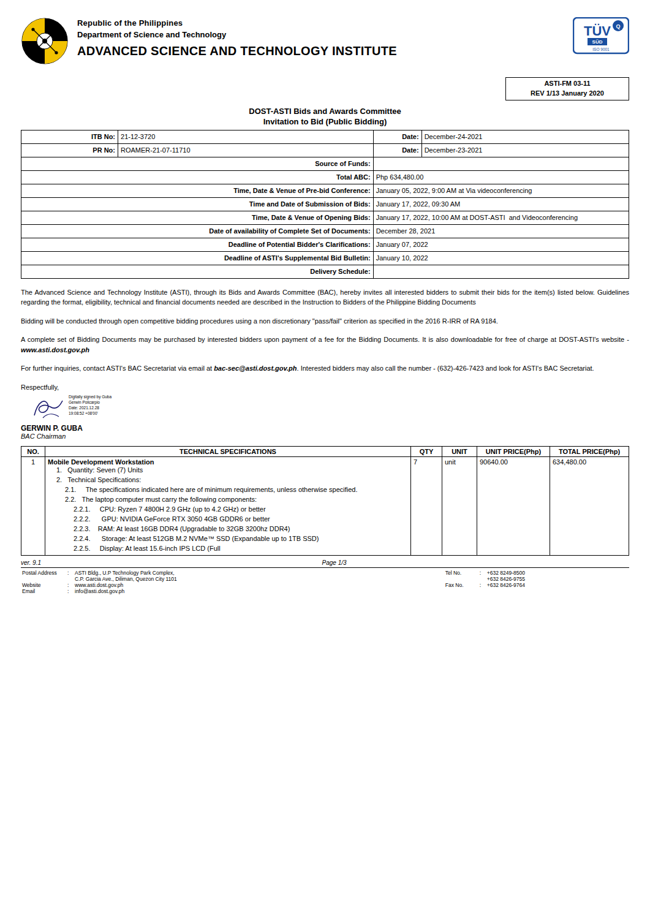Republic of the Philippines
Department of Science and Technology
ADVANCED SCIENCE AND TECHNOLOGY INSTITUTE
Q TÜV SÜD ISO 9001
ASTI-FM 03-11
REV 1/13 January 2020
DOST-ASTI Bids and Awards Committee
Invitation to Bid (Public Bidding)
| ITB No: | 21-12-3720 | Date: | December-24-2021 |
| PR No: | ROAMER-21-07-11710 | Date: | December-23-2021 |
| Source of Funds: | |
| Total ABC: | Php 634,480.00 |
| Time, Date & Venue of Pre-bid Conference: | January 05, 2022, 9:00 AM at Via videoconferencing |
| Time and Date of Submission of Bids: | January 17, 2022, 09:30 AM |
| Time, Date & Venue of Opening Bids: | January 17, 2022, 10:00 AM at DOST-ASTI and Videoconferencing |
| Date of availability of Complete Set of Documents: | December 28, 2021 |
| Deadline of Potential Bidder's Clarifications: | January 07, 2022 |
| Deadline of ASTI's Supplemental Bid Bulletin: | January 10, 2022 |
| Delivery Schedule: | |
The Advanced Science and Technology Institute (ASTI), through its Bids and Awards Committee (BAC), hereby invites all interested bidders to submit their bids for the item(s) listed below. Guidelines regarding the format, eligibility, technical and financial documents needed are described in the Instruction to Bidders of the Philippine Bidding Documents
Bidding will be conducted through open competitive bidding procedures using a non discretionary "pass/fail" criterion as specified in the 2016 R-IRR of RA 9184.
A complete set of Bidding Documents may be purchased by interested bidders upon payment of a fee for the Bidding Documents. It is also downloadable for free of charge at DOST-ASTI's website - www.asti.dost.gov.ph
For further inquiries, contact ASTI's BAC Secretariat via email at bac-sec@asti.dost.gov.ph. Interested bidders may also call the number - (632)-426-7423 and look for ASTI's BAC Secretariat.
Respectfully,
Digitally signed by Guba
Gerwin Policarpio
Date: 2021.12.28
19:08:52 +08'00'
GERWIN P. GUBA
BAC Chairman
| NO. | TECHNICAL SPECIFICATIONS | QTY | UNIT | UNIT PRICE(Php) | TOTAL PRICE(Php) |
| --- | --- | --- | --- | --- | --- |
| 1 | Mobile Development Workstation 1. Quantity: Seven (7) Units 2. Technical Specifications: 2.1. The specifications indicated here are of minimum requirements, unless otherwise specified. 2.2. The laptop computer must carry the following components: 2.2.1. CPU: Ryzen 7 4800H 2.9 GHz (up to 4.2 GHz) or better 2.2.2. GPU: NVIDIA GeForce RTX 3050 4GB GDDR6 or better 2.2.3. RAM: At least 16GB DDR4 (Upgradable to 32GB 3200hz DDR4) 2.2.4. Storage: At least 512GB M.2 NVMe™ SSD (Expandable up to 1TB SSD) 2.2.5. Display: At least 15.6-inch IPS LCD (Full | 7 | unit | 90640.00 | 634,480.00 |
ver. 9.1 Page 1/3
| Postal Address | : | ASTI Bldg., U.P Technology Park Complex, | Tel No. | : | +632 8249-8500 |
| | | C.P. Garcia Ave., Diliman, Quezon City 1101 | | | +632 8426-9755 |
| Website | : | www.asti.dost.gov.ph | Fax No. | : | +632 8426-9764 |
| Email | : | info@asti.dost.gov.ph | | | |